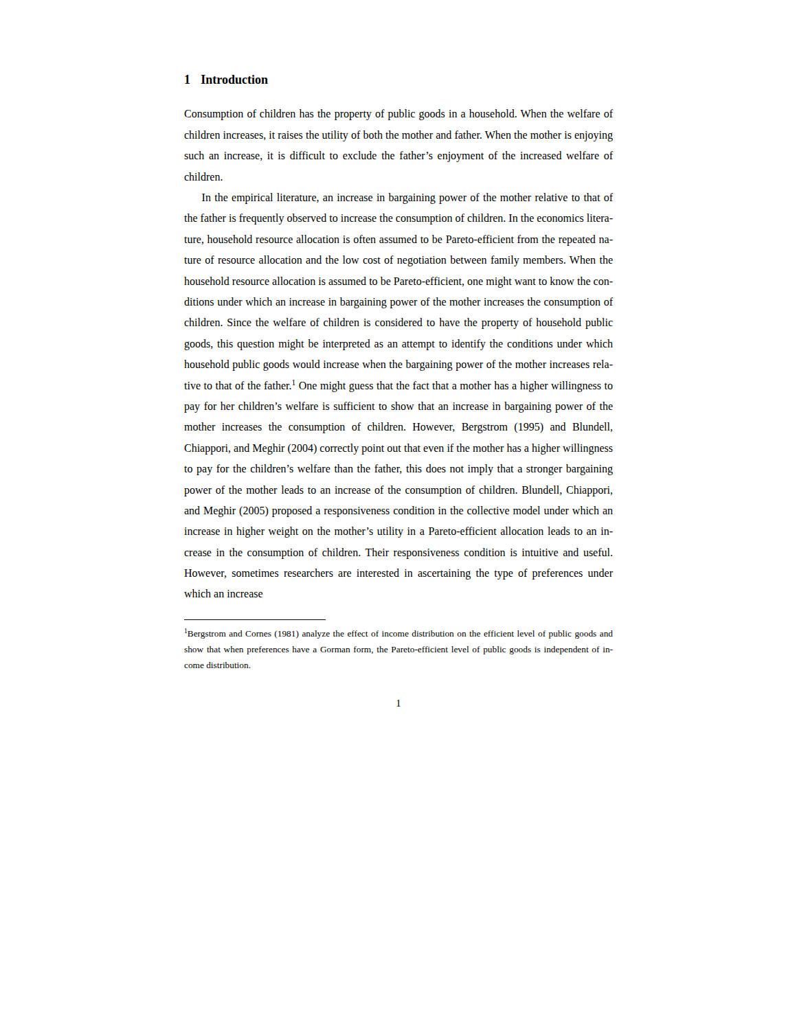1 Introduction
Consumption of children has the property of public goods in a household. When the welfare of children increases, it raises the utility of both the mother and father. When the mother is enjoying such an increase, it is difficult to exclude the father’s enjoyment of the increased welfare of children.
In the empirical literature, an increase in bargaining power of the mother relative to that of the father is frequently observed to increase the consumption of children. In the economics literature, household resource allocation is often assumed to be Pareto-efficient from the repeated nature of resource allocation and the low cost of negotiation between family members. When the household resource allocation is assumed to be Pareto-efficient, one might want to know the conditions under which an increase in bargaining power of the mother increases the consumption of children. Since the welfare of children is considered to have the property of household public goods, this question might be interpreted as an attempt to identify the conditions under which household public goods would increase when the bargaining power of the mother increases relative to that of the father.1 One might guess that the fact that a mother has a higher willingness to pay for her children’s welfare is sufficient to show that an increase in bargaining power of the mother increases the consumption of children. However, Bergstrom (1995) and Blundell, Chiappori, and Meghir (2004) correctly point out that even if the mother has a higher willingness to pay for the children’s welfare than the father, this does not imply that a stronger bargaining power of the mother leads to an increase of the consumption of children. Blundell, Chiappori, and Meghir (2005) proposed a responsiveness condition in the collective model under which an increase in higher weight on the mother’s utility in a Pareto-efficient allocation leads to an increase in the consumption of children. Their responsiveness condition is intuitive and useful. However, sometimes researchers are interested in ascertaining the type of preferences under which an increase
1Bergstrom and Cornes (1981) analyze the effect of income distribution on the efficient level of public goods and show that when preferences have a Gorman form, the Pareto-efficient level of public goods is independent of income distribution.
1